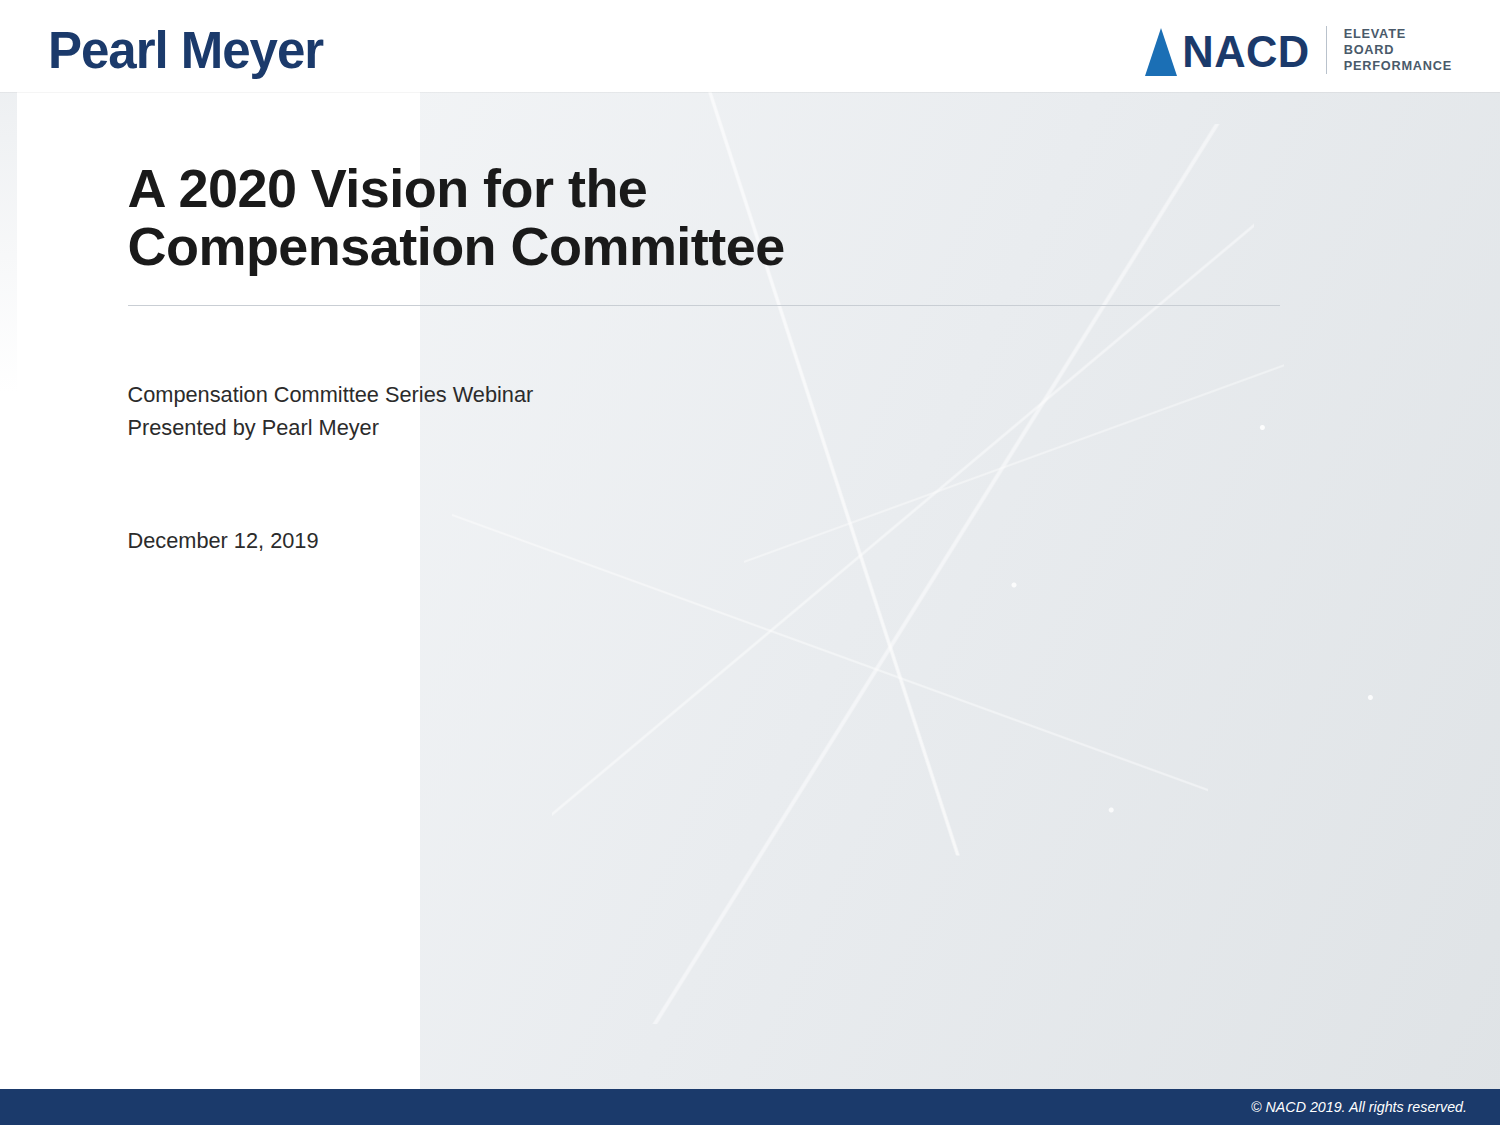Pearl Meyer
NACD
Elevate
Board
Performance
A 2020 Vision for the Compensation Committee
Compensation Committee Series Webinar
Presented by Pearl Meyer
December 12, 2019
© NACD 2019. All rights reserved.